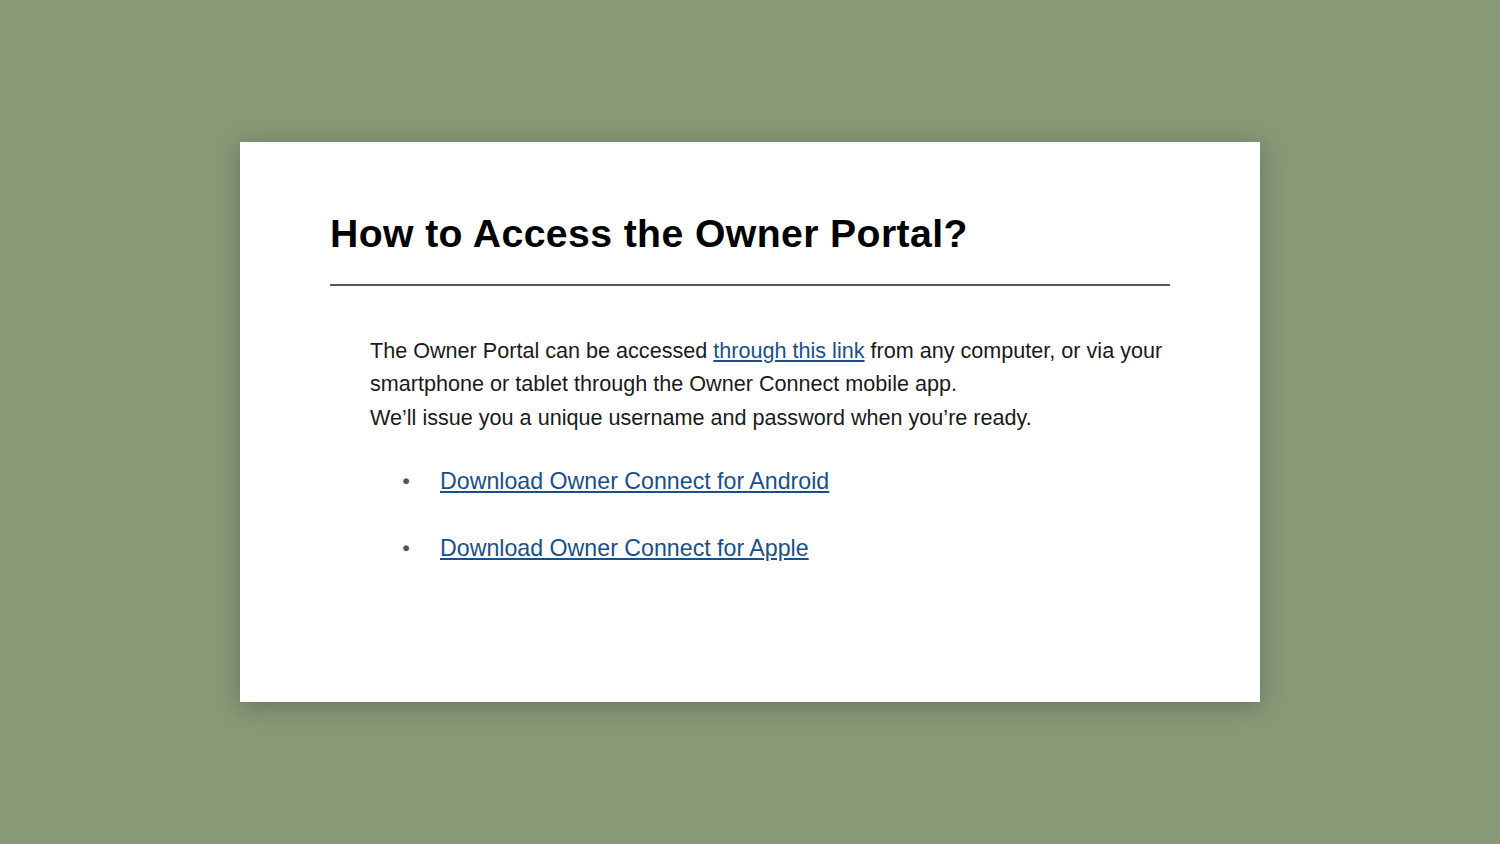How to Access the Owner Portal?
The Owner Portal can be accessed through this link from any computer, or via your smartphone or tablet through the Owner Connect mobile app.
We’ll issue you a unique username and password when you’re ready.
Download Owner Connect for Android
Download Owner Connect for Apple